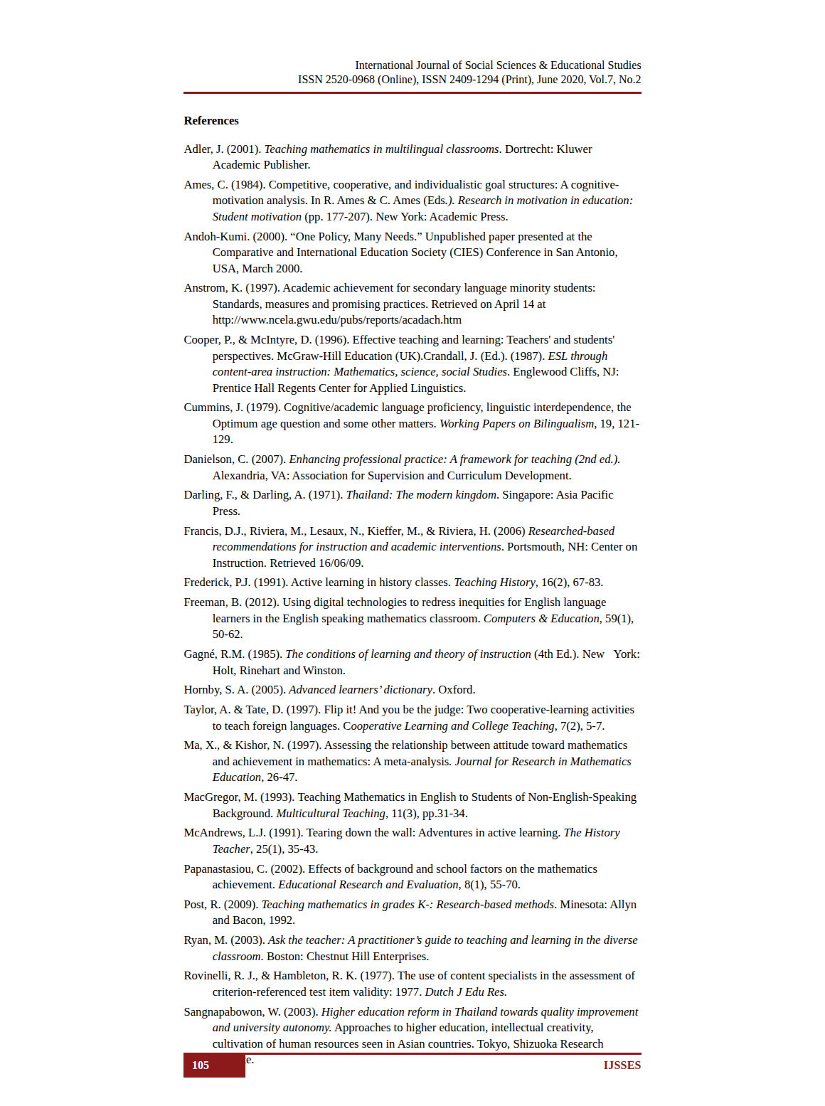International Journal of Social Sciences & Educational Studies ISSN 2520-0968 (Online), ISSN 2409-1294 (Print), June 2020, Vol.7, No.2
References
Adler, J. (2001). Teaching mathematics in multilingual classrooms. Dortrecht: Kluwer Academic Publisher.
Ames, C. (1984). Competitive, cooperative, and individualistic goal structures: A cognitive-motivation analysis. In R. Ames & C. Ames (Eds.). Research in motivation in education: Student motivation (pp. 177-207). New York: Academic Press.
Andoh-Kumi. (2000). “One Policy, Many Needs.” Unpublished paper presented at the Comparative and International Education Society (CIES) Conference in San Antonio, USA, March 2000.
Anstrom, K. (1997). Academic achievement for secondary language minority students: Standards, measures and promising practices. Retrieved on April 14 at http://www.ncela.gwu.edu/pubs/reports/acadach.htm
Cooper, P., & McIntyre, D. (1996). Effective teaching and learning: Teachers' and students' perspectives. McGraw-Hill Education (UK).Crandall, J. (Ed.). (1987). ESL through content-area instruction: Mathematics, science, social Studies. Englewood Cliffs, NJ: Prentice Hall Regents Center for Applied Linguistics.
Cummins, J. (1979). Cognitive/academic language proficiency, linguistic interdependence, the Optimum age question and some other matters. Working Papers on Bilingualism, 19, 121-129.
Danielson, C. (2007). Enhancing professional practice: A framework for teaching (2nd ed.). Alexandria, VA: Association for Supervision and Curriculum Development.
Darling, F., & Darling, A. (1971). Thailand: The modern kingdom. Singapore: Asia Pacific Press.
Francis, D.J., Riviera, M., Lesaux, N., Kieffer, M., & Riviera, H. (2006) Researched-based recommendations for instruction and academic interventions. Portsmouth, NH: Center on Instruction. Retrieved 16/06/09.
Frederick, P.J. (1991). Active learning in history classes. Teaching History, 16(2), 67-83.
Freeman, B. (2012). Using digital technologies to redress inequities for English language learners in the English speaking mathematics classroom. Computers & Education, 59(1), 50-62.
Gagné, R.M. (1985). The conditions of learning and theory of instruction (4th Ed.). New York: Holt, Rinehart and Winston.
Hornby, S. A. (2005). Advanced learners’ dictionary. Oxford.
Taylor, A. & Tate, D. (1997). Flip it! And you be the judge: Two cooperative-learning activities to teach foreign languages. Cooperative Learning and College Teaching, 7(2), 5-7.
Ma, X., & Kishor, N. (1997). Assessing the relationship between attitude toward mathematics and achievement in mathematics: A meta-analysis. Journal for Research in Mathematics Education, 26-47.
MacGregor, M. (1993). Teaching Mathematics in English to Students of Non-English-Speaking Background. Multicultural Teaching, 11(3), pp.31-34.
McAndrews, L.J. (1991). Tearing down the wall: Adventures in active learning. The History Teacher, 25(1), 35-43.
Papanastasiou, C. (2002). Effects of background and school factors on the mathematics achievement. Educational Research and Evaluation, 8(1), 55-70.
Post, R. (2009). Teaching mathematics in grades K-: Research-based methods. Minesota: Allyn and Bacon, 1992.
Ryan, M. (2003). Ask the teacher: A practitioner’s guide to teaching and learning in the diverse classroom. Boston: Chestnut Hill Enterprises.
Rovinelli, R. J., & Hambleton, R. K. (1977). The use of content specialists in the assessment of criterion-referenced test item validity: 1977. Dutch J Edu Res.
Sangnapabowon, W. (2003). Higher education reform in Thailand towards quality improvement and university autonomy. Approaches to higher education, intellectual creativity, cultivation of human resources seen in Asian countries. Tokyo, Shizuoka Research Institute.
105
IJSSES